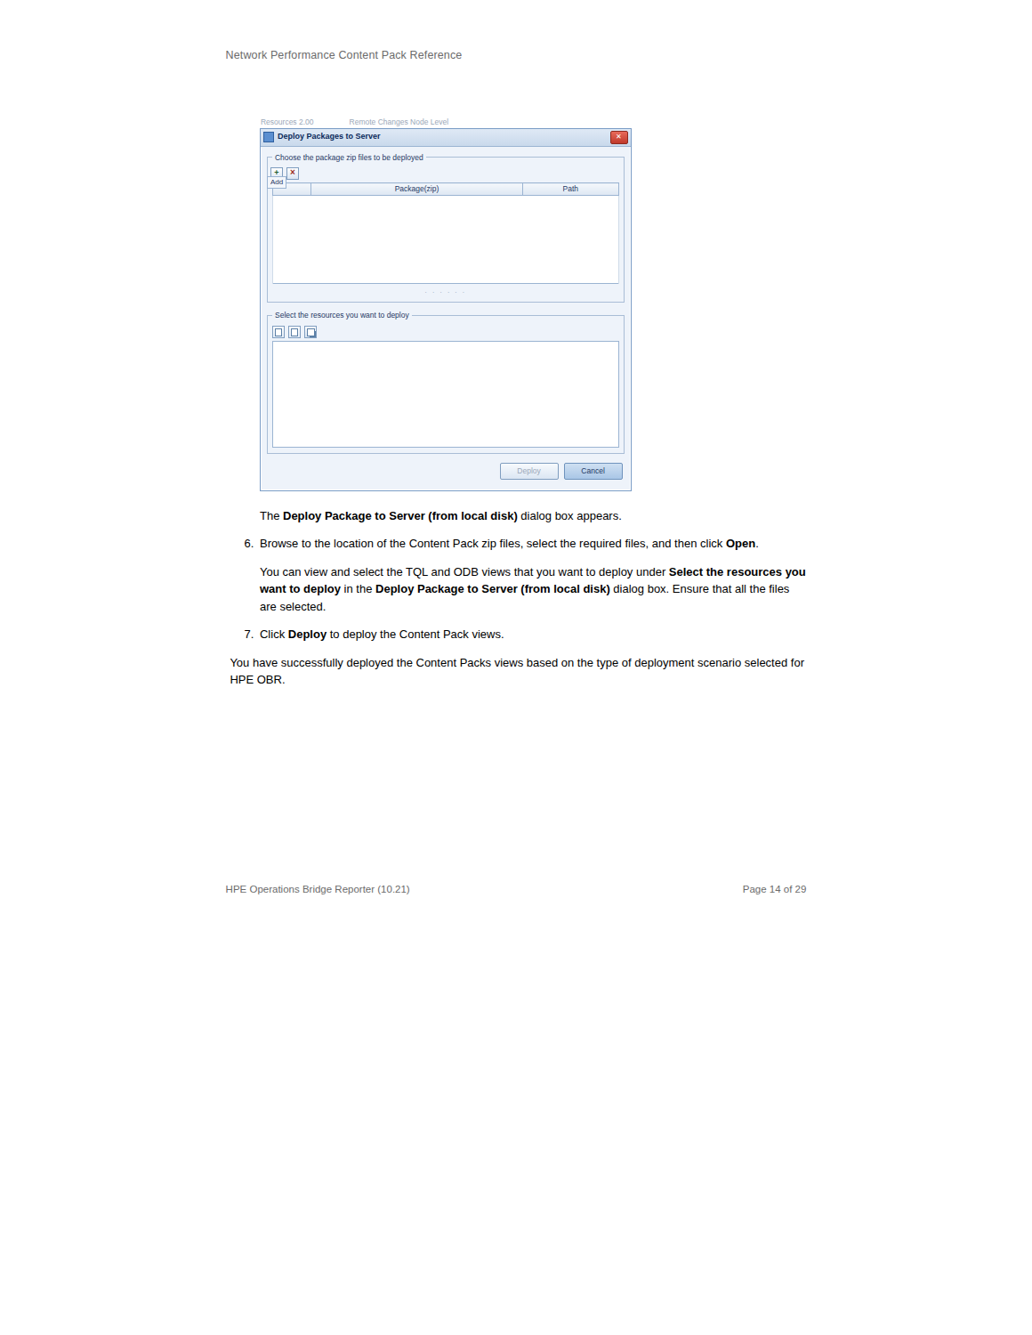Network Performance Content Pack Reference
Resources 2.00 Remote Changes Node Level
Deploy Packages to Server
✕
Choose the package zip files to be deployed
Add
| | Package(zip) | Path |
| --- | --- | --- |
. . . . . .
Select the resources you want to deploy
Deploy
Cancel
The Deploy Package to Server (from local disk) dialog box appears.
6.
Browse to the location of the Content Pack zip files, select the required files, and then click Open.
You can view and select the TQL and ODB views that you want to deploy under Select the resources you want to deploy in the Deploy Package to Server (from local disk) dialog box. Ensure that all the files are selected.
7.
Click Deploy to deploy the Content Pack views.
You have successfully deployed the Content Packs views based on the type of deployment scenario selected for HPE OBR.
HPE Operations Bridge Reporter (10.21)
Page 14 of 29